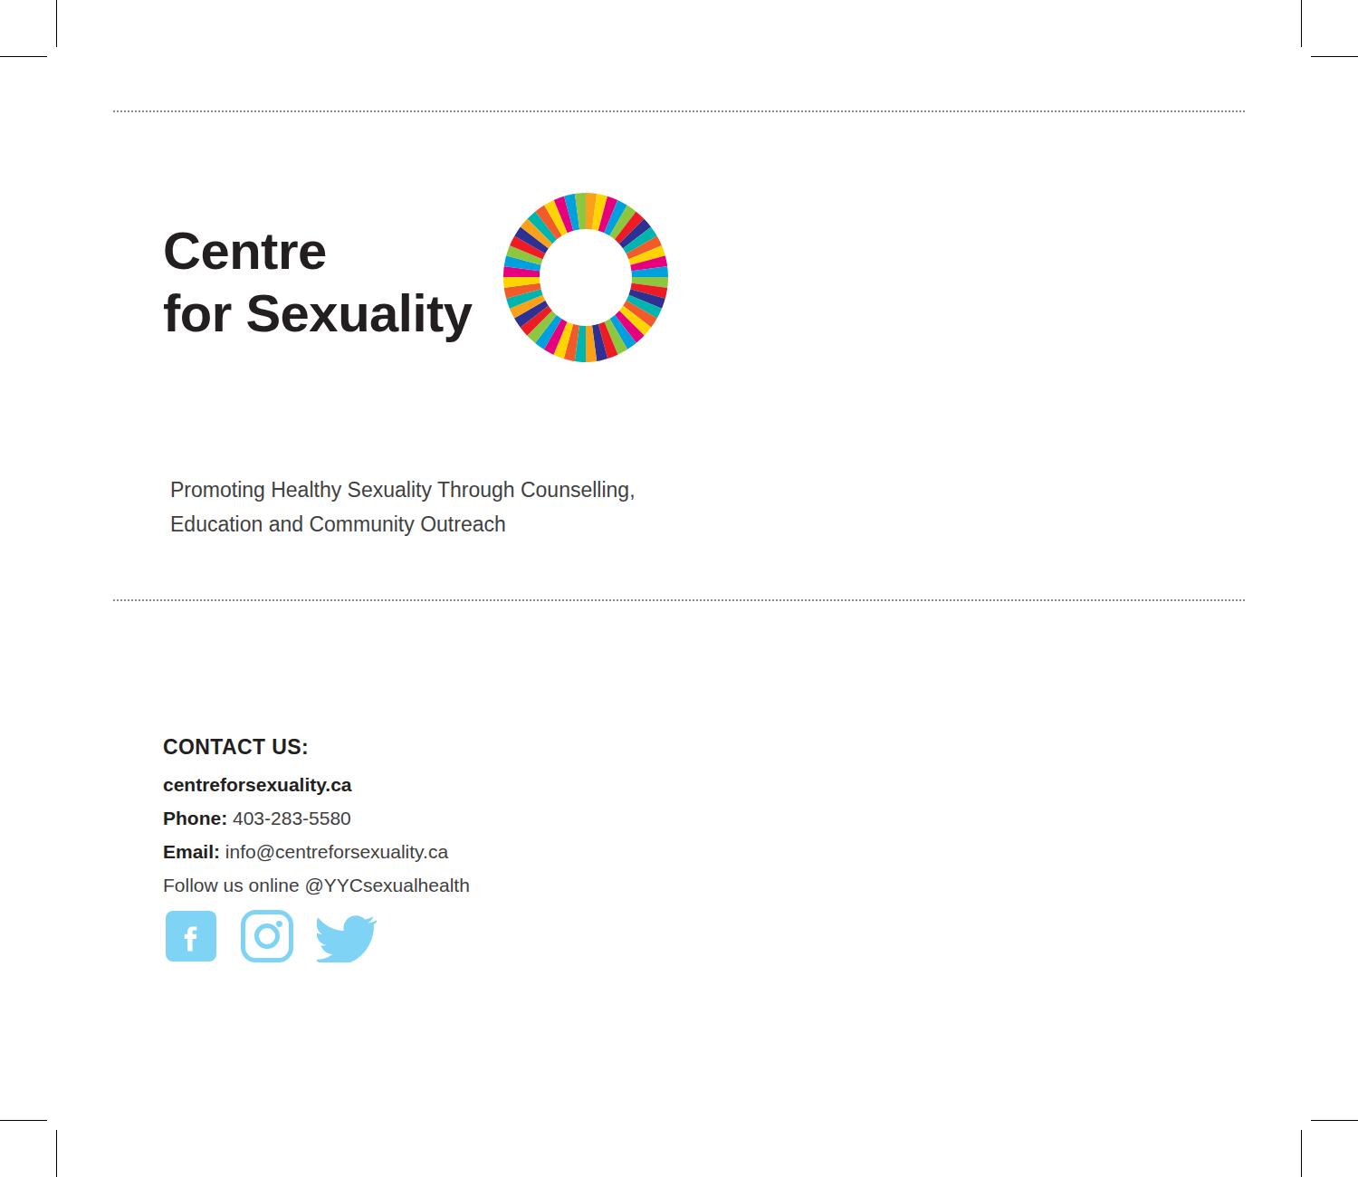Centre
for Sexuality
Promoting Healthy Sexuality Through Counselling,
Education and Community Outreach
CONTACT US:
centreforsexuality.ca
Phone: 403-283-5580
Email: info@centreforsexuality.ca
Follow us online @YYCsexualhealth